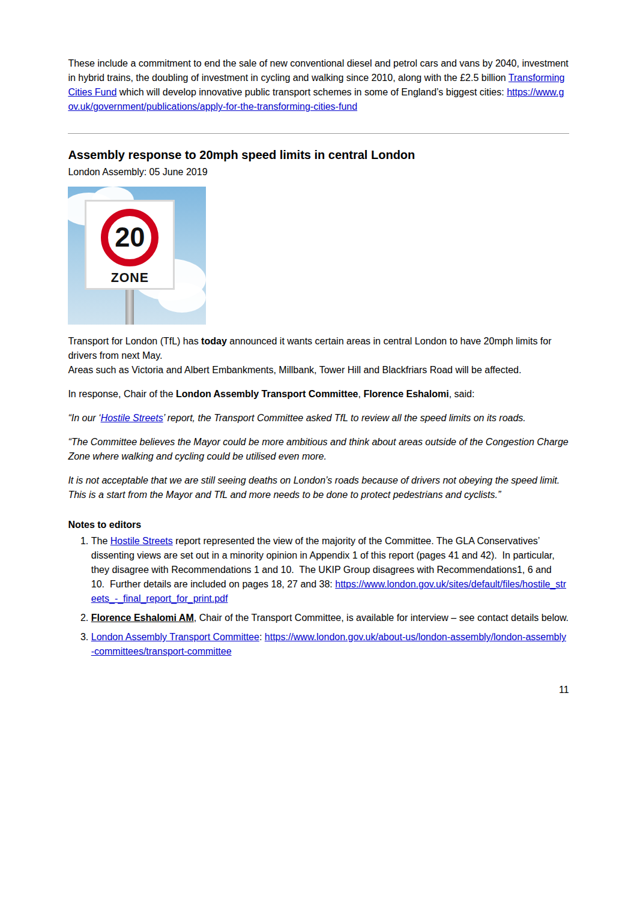These include a commitment to end the sale of new conventional diesel and petrol cars and vans by 2040, investment in hybrid trains, the doubling of investment in cycling and walking since 2010, along with the £2.5 billion Transforming Cities Fund which will develop innovative public transport schemes in some of England’s biggest cities: https://www.gov.uk/government/publications/apply-for-the-transforming-cities-fund
Assembly response to 20mph speed limits in central London
London Assembly: 05 June 2019
20
ZONE
Transport for London (TfL) has today announced it wants certain areas in central London to have 20mph limits for drivers from next May.
Areas such as Victoria and Albert Embankments, Millbank, Tower Hill and Blackfriars Road will be affected.
In response, Chair of the London Assembly Transport Committee, Florence Eshalomi, said:
“In our ‘Hostile Streets’ report, the Transport Committee asked TfL to review all the speed limits on its roads.
“The Committee believes the Mayor could be more ambitious and think about areas outside of the Congestion Charge Zone where walking and cycling could be utilised even more.
It is not acceptable that we are still seeing deaths on London’s roads because of drivers not obeying the speed limit. This is a start from the Mayor and TfL and more needs to be done to protect pedestrians and cyclists.”
Notes to editors
The Hostile Streets report represented the view of the majority of the Committee. The GLA Conservatives’ dissenting views are set out in a minority opinion in Appendix 1 of this report (pages 41 and 42). In particular, they disagree with Recommendations 1 and 10. The UKIP Group disagrees with Recommendations1, 6 and 10. Further details are included on pages 18, 27 and 38: https://www.london.gov.uk/sites/default/files/hostile_streets_-_final_report_for_print.pdf
Florence Eshalomi AM, Chair of the Transport Committee, is available for interview – see contact details below.
London Assembly Transport Committee: https://www.london.gov.uk/about-us/london-assembly/london-assembly-committees/transport-committee
11